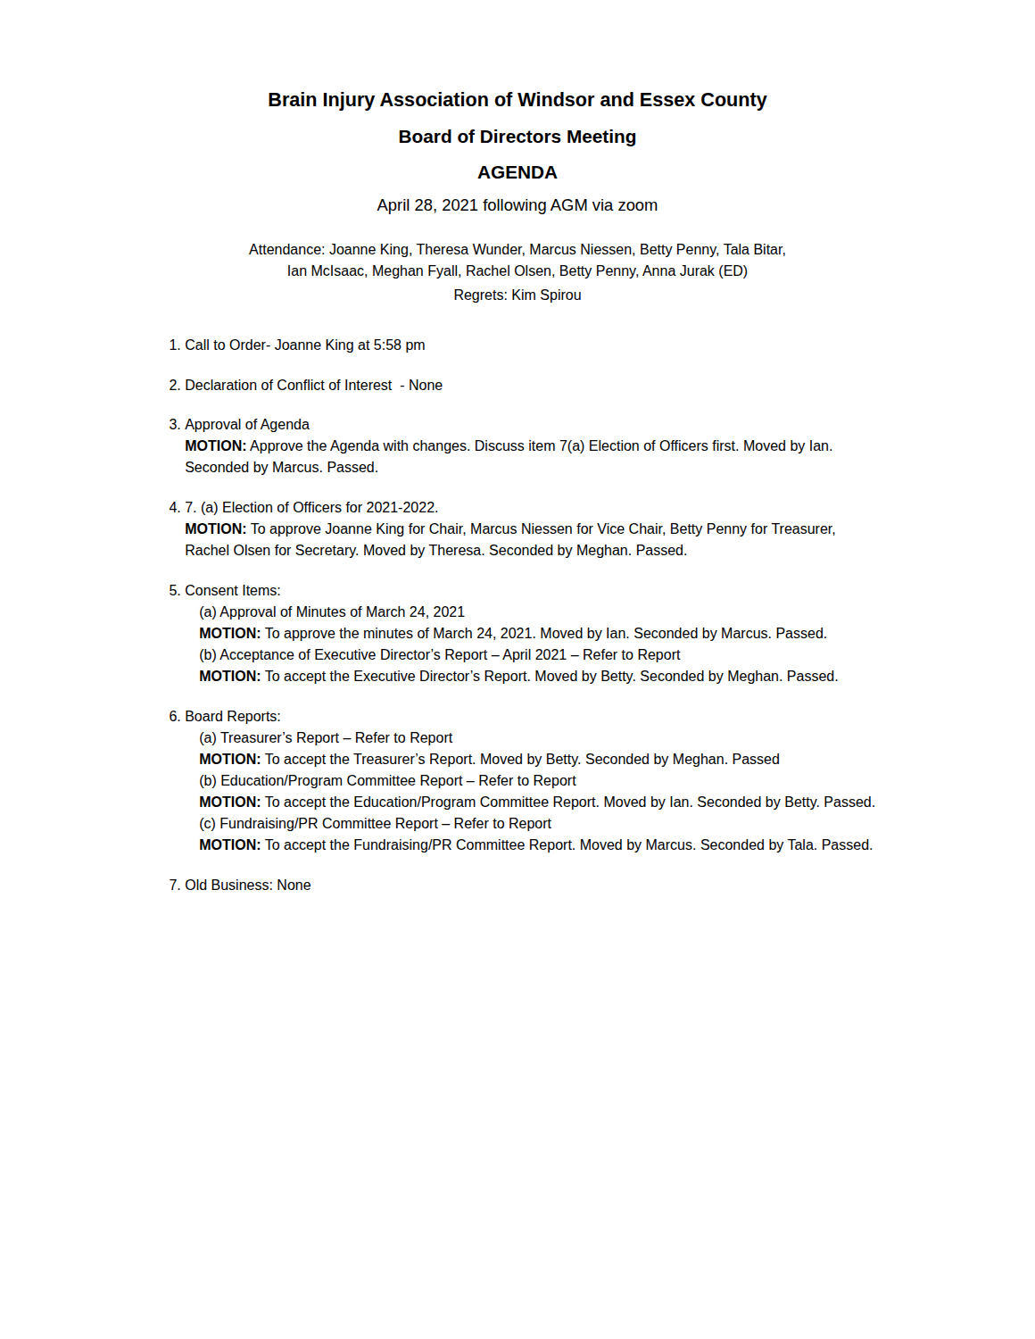Brain Injury Association of Windsor and Essex County
Board of Directors Meeting
AGENDA
April 28, 2021 following AGM via zoom
Attendance: Joanne King, Theresa Wunder, Marcus Niessen, Betty Penny, Tala Bitar,
Ian McIsaac, Meghan Fyall, Rachel Olsen, Betty Penny, Anna Jurak (ED)
Regrets: Kim Spirou
Call to Order- Joanne King at 5:58 pm
Declaration of Conflict of Interest - None
Approval of Agenda
MOTION: Approve the Agenda with changes. Discuss item 7(a) Election of Officers first. Moved by Ian. Seconded by Marcus. Passed.
7. (a) Election of Officers for 2021-2022.
MOTION: To approve Joanne King for Chair, Marcus Niessen for Vice Chair, Betty Penny for Treasurer, Rachel Olsen for Secretary. Moved by Theresa. Seconded by Meghan. Passed.
Consent Items: (a) Approval of Minutes of March 24, 2021 MOTION: To approve the minutes of March 24, 2021. Moved by Ian. Seconded by Marcus. Passed. (b) Acceptance of Executive Director’s Report – April 2021 – Refer to Report MOTION: To accept the Executive Director’s Report. Moved by Betty. Seconded by Meghan. Passed.
Board Reports: (a) Treasurer’s Report – Refer to Report MOTION: To accept the Treasurer’s Report. Moved by Betty. Seconded by Meghan. Passed (b) Education/Program Committee Report – Refer to Report MOTION: To accept the Education/Program Committee Report. Moved by Ian. Seconded by Betty. Passed. (c) Fundraising/PR Committee Report – Refer to Report MOTION: To accept the Fundraising/PR Committee Report. Moved by Marcus. Seconded by Tala. Passed.
Old Business: None